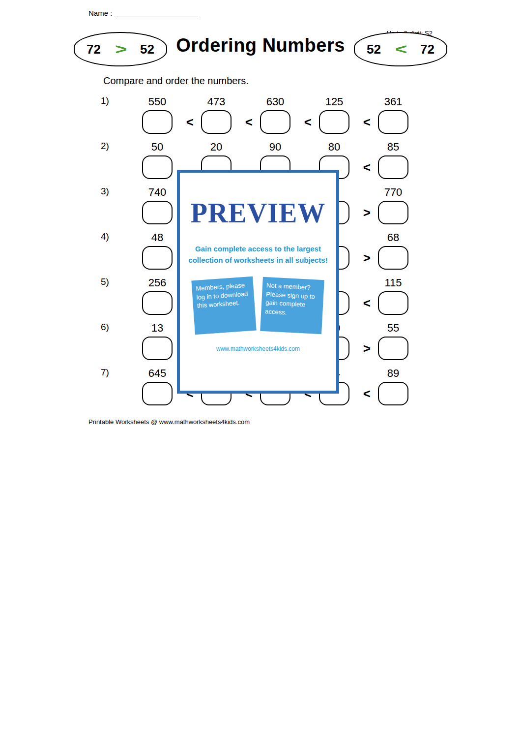Name :
Up to 3-digit: S2
72>52
Ordering Numbers
52<72
Compare and order the numbers.
1)
550473630125361
<
<
<
<
2)
5020908085
<
3)
740 770
>
4)
48 68
>
5)
256 115
<
6)
1347697055
>
>
>
>
7)
6451783533489
<
<
<
<
PREVIEW
Gain complete access to the largest collection of worksheets in all subjects!
Members, please log in to download this worksheet.
Not a member? Please sign up to gain complete access.
www.mathworksheets4kids.com
Printable Worksheets @ www.mathworksheets4kids.com